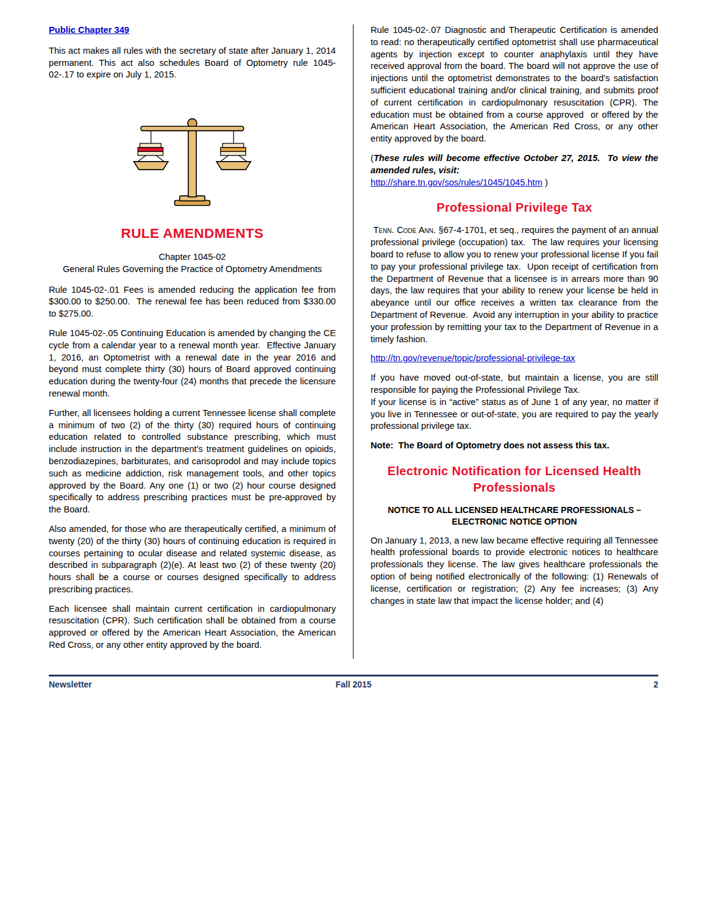Public Chapter 349
This act makes all rules with the secretary of state after January 1, 2014 permanent. This act also schedules Board of Optometry rule 1045-02-.17 to expire on July 1, 2015.
RULE AMENDMENTS
Chapter 1045-02
General Rules Governing the Practice of Optometry Amendments
Rule 1045-02-.01 Fees is amended reducing the application fee from $300.00 to $250.00. The renewal fee has been reduced from $330.00 to $275.00.
Rule 1045-02-.05 Continuing Education is amended by changing the CE cycle from a calendar year to a renewal month year. Effective January 1, 2016, an Optometrist with a renewal date in the year 2016 and beyond must complete thirty (30) hours of Board approved continuing education during the twenty-four (24) months that precede the licensure renewal month.
Further, all licensees holding a current Tennessee license shall complete a minimum of two (2) of the thirty (30) required hours of continuing education related to controlled substance prescribing, which must include instruction in the department's treatment guidelines on opioids, benzodiazepines, barbiturates, and carisoprodol and may include topics such as medicine addiction, risk management tools, and other topics approved by the Board. Any one (1) or two (2) hour course designed specifically to address prescribing practices must be pre-approved by the Board.
Also amended, for those who are therapeutically certified, a minimum of twenty (20) of the thirty (30) hours of continuing education is required in courses pertaining to ocular disease and related systemic disease, as described in subparagraph (2)(e). At least two (2) of these twenty (20) hours shall be a course or courses designed specifically to address prescribing practices.
Each licensee shall maintain current certification in cardiopulmonary resuscitation (CPR). Such certification shall be obtained from a course approved or offered by the American Heart Association, the American Red Cross, or any other entity approved by the board.
Rule 1045-02-.07 Diagnostic and Therapeutic Certification is amended to read: no therapeutically certified optometrist shall use pharmaceutical agents by injection except to counter anaphylaxis until they have received approval from the board. The board will not approve the use of injections until the optometrist demonstrates to the board's satisfaction sufficient educational training and/or clinical training, and submits proof of current certification in cardiopulmonary resuscitation (CPR). The education must be obtained from a course approved or offered by the American Heart Association, the American Red Cross, or any other entity approved by the board.
(These rules will become effective October 27, 2015. To view the amended rules, visit:
http://share.tn.gov/sos/rules/1045/1045.htm )
Professional Privilege Tax
Tenn. Code Ann. §67-4-1701, et seq., requires the payment of an annual professional privilege (occupation) tax. The law requires your licensing board to refuse to allow you to renew your professional license If you fail to pay your professional privilege tax. Upon receipt of certification from the Department of Revenue that a licensee is in arrears more than 90 days, the law requires that your ability to renew your license be held in abeyance until our office receives a written tax clearance from the Department of Revenue. Avoid any interruption in your ability to practice your profession by remitting your tax to the Department of Revenue in a timely fashion.
http://tn.gov/revenue/topic/professional-privilege-tax
If you have moved out-of-state, but maintain a license, you are still responsible for paying the Professional Privilege Tax.
If your license is in “active” status as of June 1 of any year, no matter if you live in Tennessee or out-of-state, you are required to pay the yearly professional privilege tax.
Note: The Board of Optometry does not assess this tax.
Electronic Notification for Licensed Health Professionals
NOTICE TO ALL LICENSED HEALTHCARE PROFESSIONALS – ELECTRONIC NOTICE OPTION
On January 1, 2013, a new law became effective requiring all Tennessee health professional boards to provide electronic notices to healthcare professionals they license. The law gives healthcare professionals the option of being notified electronically of the following: (1) Renewals of license, certification or registration; (2) Any fee increases; (3) Any changes in state law that impact the license holder; and (4)
Newsletter
Fall 2015
2